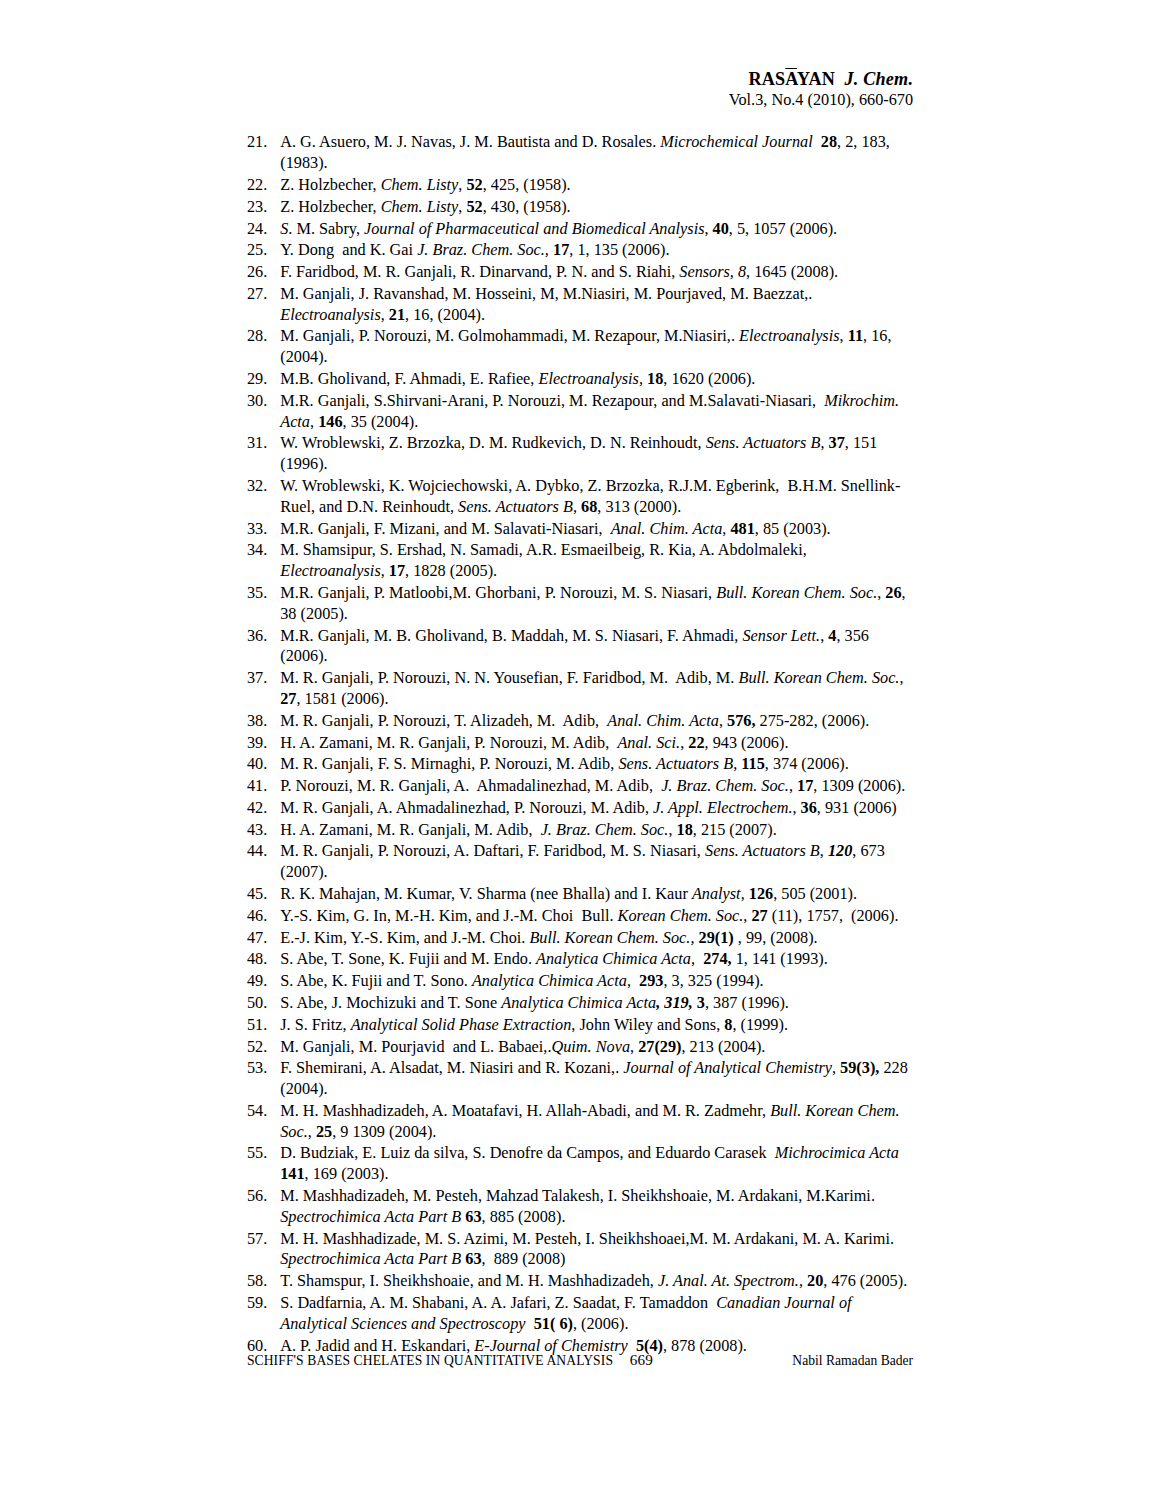RASAYAN J. Chem.
Vol.3, No.4 (2010), 660-670
21. A. G. Asuero, M. J. Navas, J. M. Bautista and D. Rosales. Microchemical Journal 28, 2, 183, (1983).
22. Z. Holzbecher, Chem. Listy, 52, 425, (1958).
23. Z. Holzbecher, Chem. Listy, 52, 430, (1958).
24. S. M. Sabry, Journal of Pharmaceutical and Biomedical Analysis, 40, 5, 1057 (2006).
25. Y. Dong and K. Gai J. Braz. Chem. Soc., 17, 1, 135 (2006).
26. F. Faridbod, M. R. Ganjali, R. Dinarvand, P. N. and S. Riahi, Sensors, 8, 1645 (2008).
27. M. Ganjali, J. Ravanshad, M. Hosseini, M, M.Niasiri, M. Pourjaved, M. Baezzat,. Electroanalysis, 21, 16, (2004).
28. M. Ganjali, P. Norouzi, M. Golmohammadi, M. Rezapour, M.Niasiri,. Electroanalysis, 11, 16, (2004).
29. M.B. Gholivand, F. Ahmadi, E. Rafiee, Electroanalysis, 18, 1620 (2006).
30. M.R. Ganjali, S.Shirvani-Arani, P. Norouzi, M. Rezapour, and M.Salavati-Niasari, Mikrochim. Acta, 146, 35 (2004).
31. W. Wroblewski, Z. Brzozka, D. M. Rudkevich, D. N. Reinhoudt, Sens. Actuators B, 37, 151 (1996).
32. W. Wroblewski, K. Wojciechowski, A. Dybko, Z. Brzozka, R.J.M. Egberink, B.H.M. Snellink-Ruel, and D.N. Reinhoudt, Sens. Actuators B, 68, 313 (2000).
33. M.R. Ganjali, F. Mizani, and M. Salavati-Niasari, Anal. Chim. Acta, 481, 85 (2003).
34. M. Shamsipur, S. Ershad, N. Samadi, A.R. Esmaeilbeig, R. Kia, A. Abdolmaleki, Electroanalysis, 17, 1828 (2005).
35. M.R. Ganjali, P. Matloobi,M. Ghorbani, P. Norouzi, M. S. Niasari, Bull. Korean Chem. Soc., 26, 38 (2005).
36. M.R. Ganjali, M. B. Gholivand, B. Maddah, M. S. Niasari, F. Ahmadi, Sensor Lett., 4, 356 (2006).
37. M. R. Ganjali, P. Norouzi, N. N. Yousefian, F. Faridbod, M. Adib, M. Bull. Korean Chem. Soc., 27, 1581 (2006).
38. M. R. Ganjali, P. Norouzi, T. Alizadeh, M. Adib, Anal. Chim. Acta, 576, 275-282, (2006).
39. H. A. Zamani, M. R. Ganjali, P. Norouzi, M. Adib, Anal. Sci., 22, 943 (2006).
40. M. R. Ganjali, F. S. Mirnaghi, P. Norouzi, M. Adib, Sens. Actuators B, 115, 374 (2006).
41. P. Norouzi, M. R. Ganjali, A. Ahmadalinezhad, M. Adib, J. Braz. Chem. Soc., 17, 1309 (2006).
42. M. R. Ganjali, A. Ahmadalinezhad, P. Norouzi, M. Adib, J. Appl. Electrochem., 36, 931 (2006)
43. H. A. Zamani, M. R. Ganjali, M. Adib, J. Braz. Chem. Soc., 18, 215 (2007).
44. M. R. Ganjali, P. Norouzi, A. Daftari, F. Faridbod, M. S. Niasari, Sens. Actuators B, 120, 673 (2007).
45. R. K. Mahajan, M. Kumar, V. Sharma (nee Bhalla) and I. Kaur Analyst, 126, 505 (2001).
46. Y.-S. Kim, G. In, M.-H. Kim, and J.-M. Choi Bull. Korean Chem. Soc., 27 (11), 1757, (2006).
47. E.-J. Kim, Y.-S. Kim, and J.-M. Choi. Bull. Korean Chem. Soc., 29(1) , 99, (2008).
48. S. Abe, T. Sone, K. Fujii and M. Endo. Analytica Chimica Acta, 274, 1, 141 (1993).
49. S. Abe, K. Fujii and T. Sono. Analytica Chimica Acta, 293, 3, 325 (1994).
50. S. Abe, J. Mochizuki and T. Sone Analytica Chimica Acta, 319, 3, 387 (1996).
51. J. S. Fritz, Analytical Solid Phase Extraction, John Wiley and Sons, 8, (1999).
52. M. Ganjali, M. Pourjavid and L. Babaei,.Quim. Nova, 27(29), 213 (2004).
53. F. Shemirani, A. Alsadat, M. Niasiri and R. Kozani,. Journal of Analytical Chemistry, 59(3), 228 (2004).
54. M. H. Mashhadizadeh, A. Moatafavi, H. Allah-Abadi, and M. R. Zadmehr, Bull. Korean Chem. Soc., 25, 9 1309 (2004).
55. D. Budziak, E. Luiz da silva, S. Denofre da Campos, and Eduardo Carasek Michrocimica Acta 141, 169 (2003).
56. M. Mashhadizadeh, M. Pesteh, Mahzad Talakesh, I. Sheikhshoaie, M. Ardakani, M.Karimi. Spectrochimica Acta Part B 63, 885 (2008).
57. M. H. Mashhadizade, M. S. Azimi, M. Pesteh, I. Sheikhshoaei,M. M. Ardakani, M. A. Karimi. Spectrochimica Acta Part B 63, 889 (2008)
58. T. Shamspur, I. Sheikhshoaie, and M. H. Mashhadizadeh, J. Anal. At. Spectrom., 20, 476 (2005).
59. S. Dadfarnia, A. M. Shabani, A. A. Jafari, Z. Saadat, F. Tamaddon Canadian Journal of Analytical Sciences and Spectroscopy 51( 6), (2006).
60. A. P. Jadid and H. Eskandari, E-Journal of Chemistry 5(4), 878 (2008).
SCHIFF'S BASES CHELATES IN QUANTITATIVE ANALYSIS669
Nabil Ramadan Bader